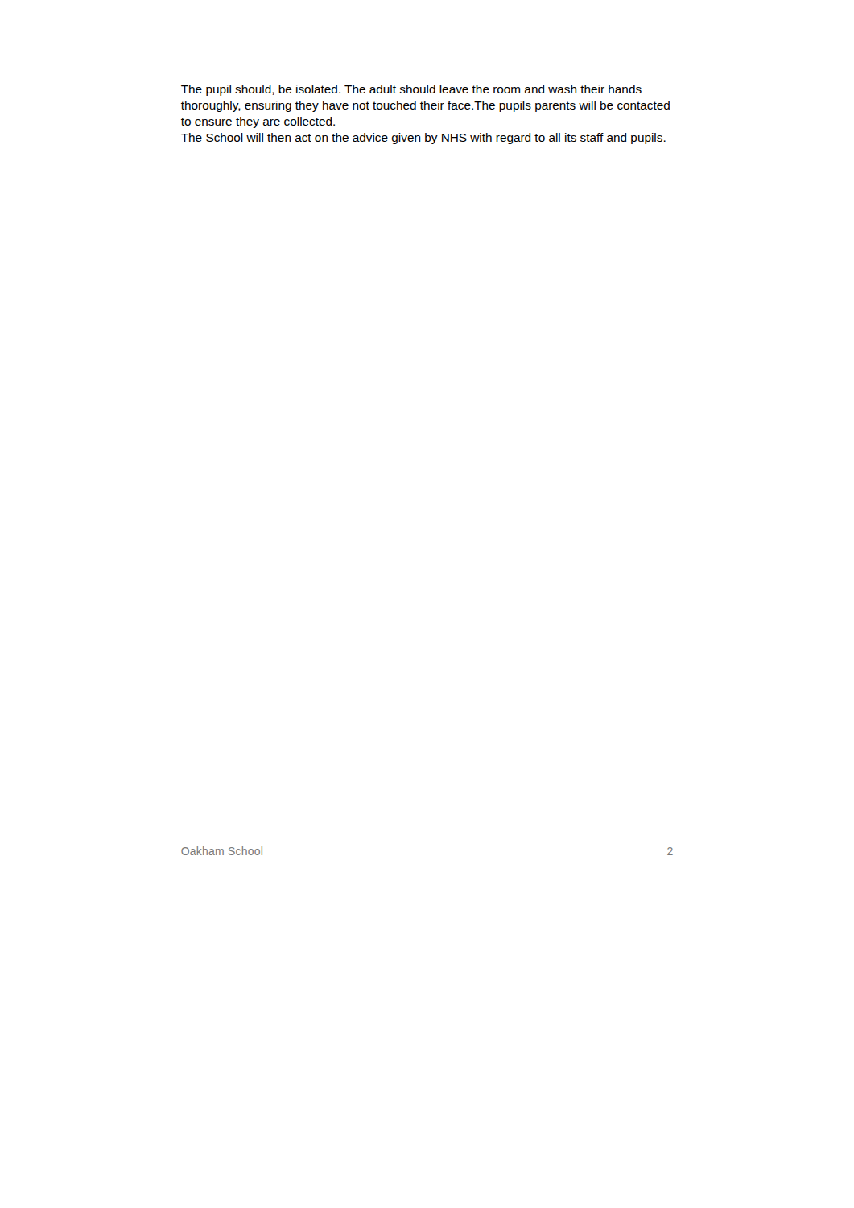The pupil should, be isolated. The adult should leave the room and wash their hands thoroughly, ensuring they have not touched their face.The pupils parents will be contacted to ensure they are collected.
The School will then act on the advice given by NHS with regard to all its staff and pupils.
Oakham School 2